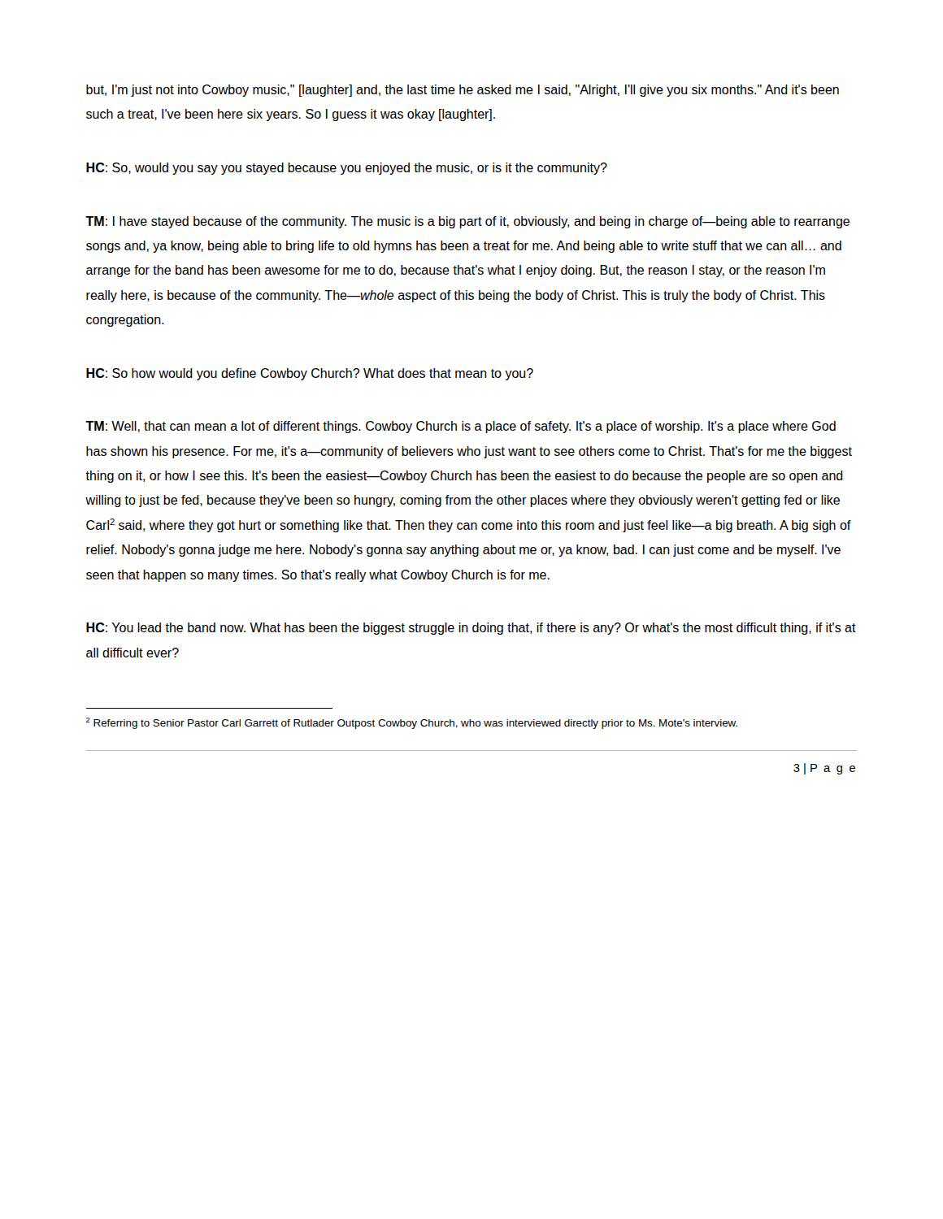but, I'm just not into Cowboy music," [laughter] and, the last time he asked me I said, "Alright, I'll give you six months." And it's been such a treat, I've been here six years. So I guess it was okay [laughter].
HC: So, would you say you stayed because you enjoyed the music, or is it the community?
TM: I have stayed because of the community. The music is a big part of it, obviously, and being in charge of—being able to rearrange songs and, ya know, being able to bring life to old hymns has been a treat for me. And being able to write stuff that we can all… and arrange for the band has been awesome for me to do, because that's what I enjoy doing. But, the reason I stay, or the reason I'm really here, is because of the community. The—whole aspect of this being the body of Christ. This is truly the body of Christ. This congregation.
HC: So how would you define Cowboy Church? What does that mean to you?
TM: Well, that can mean a lot of different things. Cowboy Church is a place of safety. It's a place of worship. It's a place where God has shown his presence. For me, it's a—community of believers who just want to see others come to Christ. That's for me the biggest thing on it, or how I see this. It's been the easiest—Cowboy Church has been the easiest to do because the people are so open and willing to just be fed, because they've been so hungry, coming from the other places where they obviously weren't getting fed or like Carl2 said, where they got hurt or something like that. Then they can come into this room and just feel like—a big breath. A big sigh of relief. Nobody's gonna judge me here. Nobody's gonna say anything about me or, ya know, bad. I can just come and be myself. I've seen that happen so many times. So that's really what Cowboy Church is for me.
HC: You lead the band now. What has been the biggest struggle in doing that, if there is any? Or what's the most difficult thing, if it's at all difficult ever?
2 Referring to Senior Pastor Carl Garrett of Rutlader Outpost Cowboy Church, who was interviewed directly prior to Ms. Mote's interview.
3 | P a g e